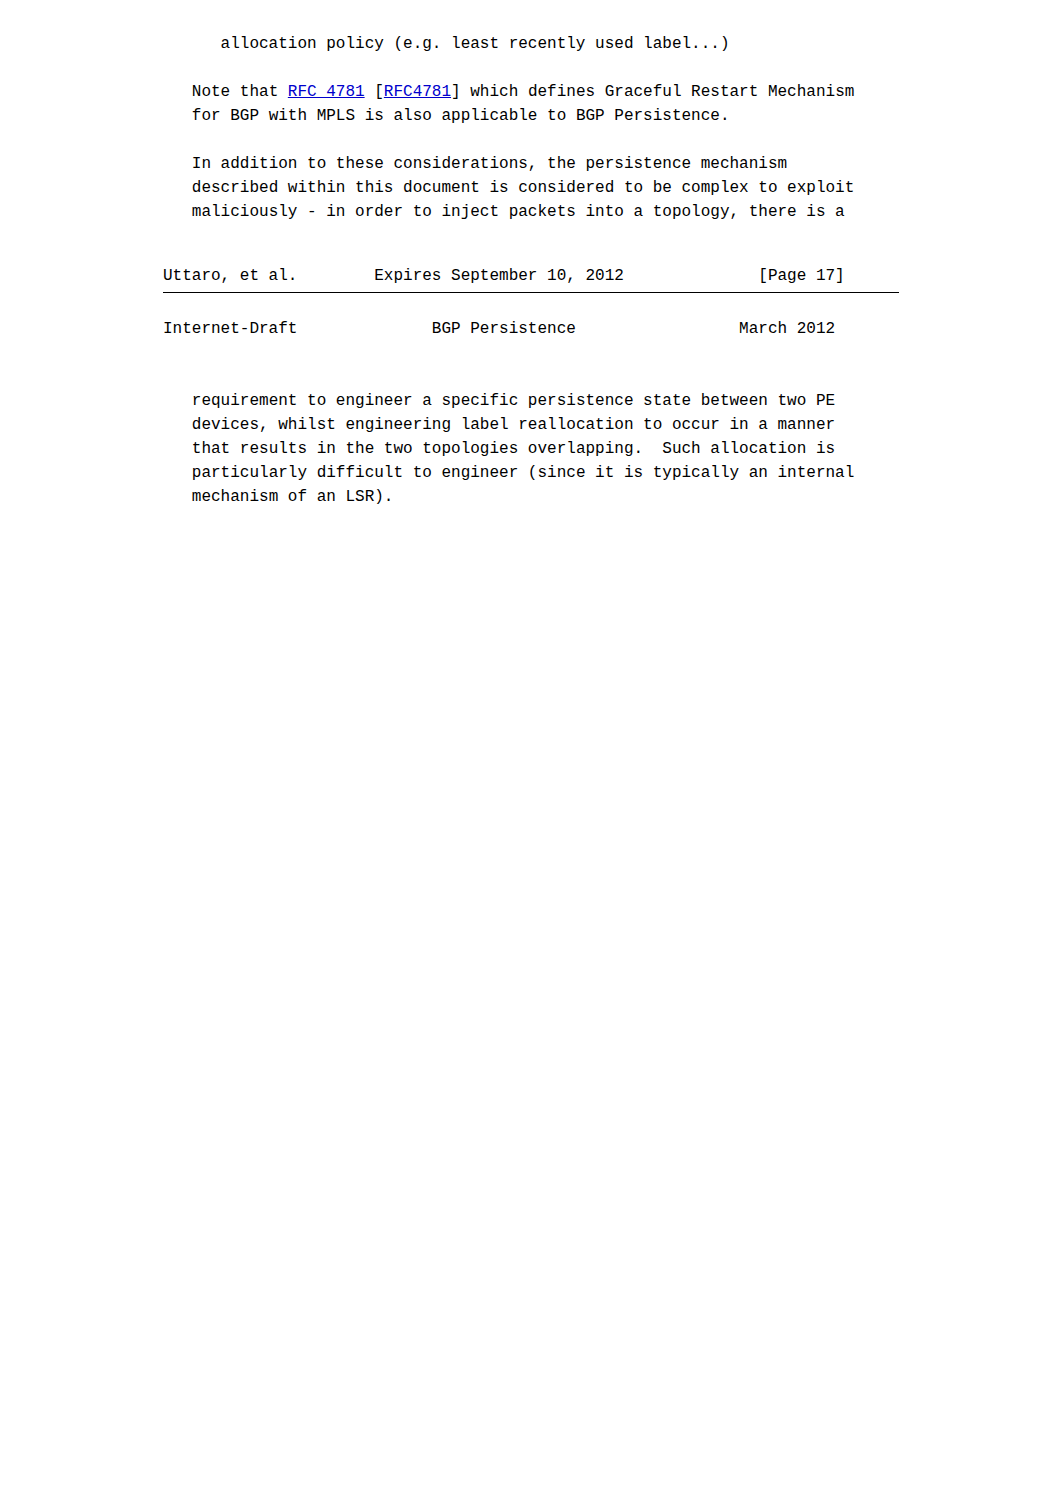allocation policy (e.g. least recently used label...)

   Note that RFC 4781 [RFC4781] which defines Graceful Restart Mechanism
   for BGP with MPLS is also applicable to BGP Persistence.

   In addition to these considerations, the persistence mechanism
   described within this document is considered to be complex to exploit
   maliciously - in order to inject packets into a topology, there is a
Uttaro, et al.        Expires September 10, 2012              [Page 17]
Internet-Draft              BGP Persistence                 March 2012


   requirement to engineer a specific persistence state between two PE
   devices, whilst engineering label reallocation to occur in a manner
   that results in the two topologies overlapping.  Such allocation is
   particularly difficult to engineer (since it is typically an internal
   mechanism of an LSR).